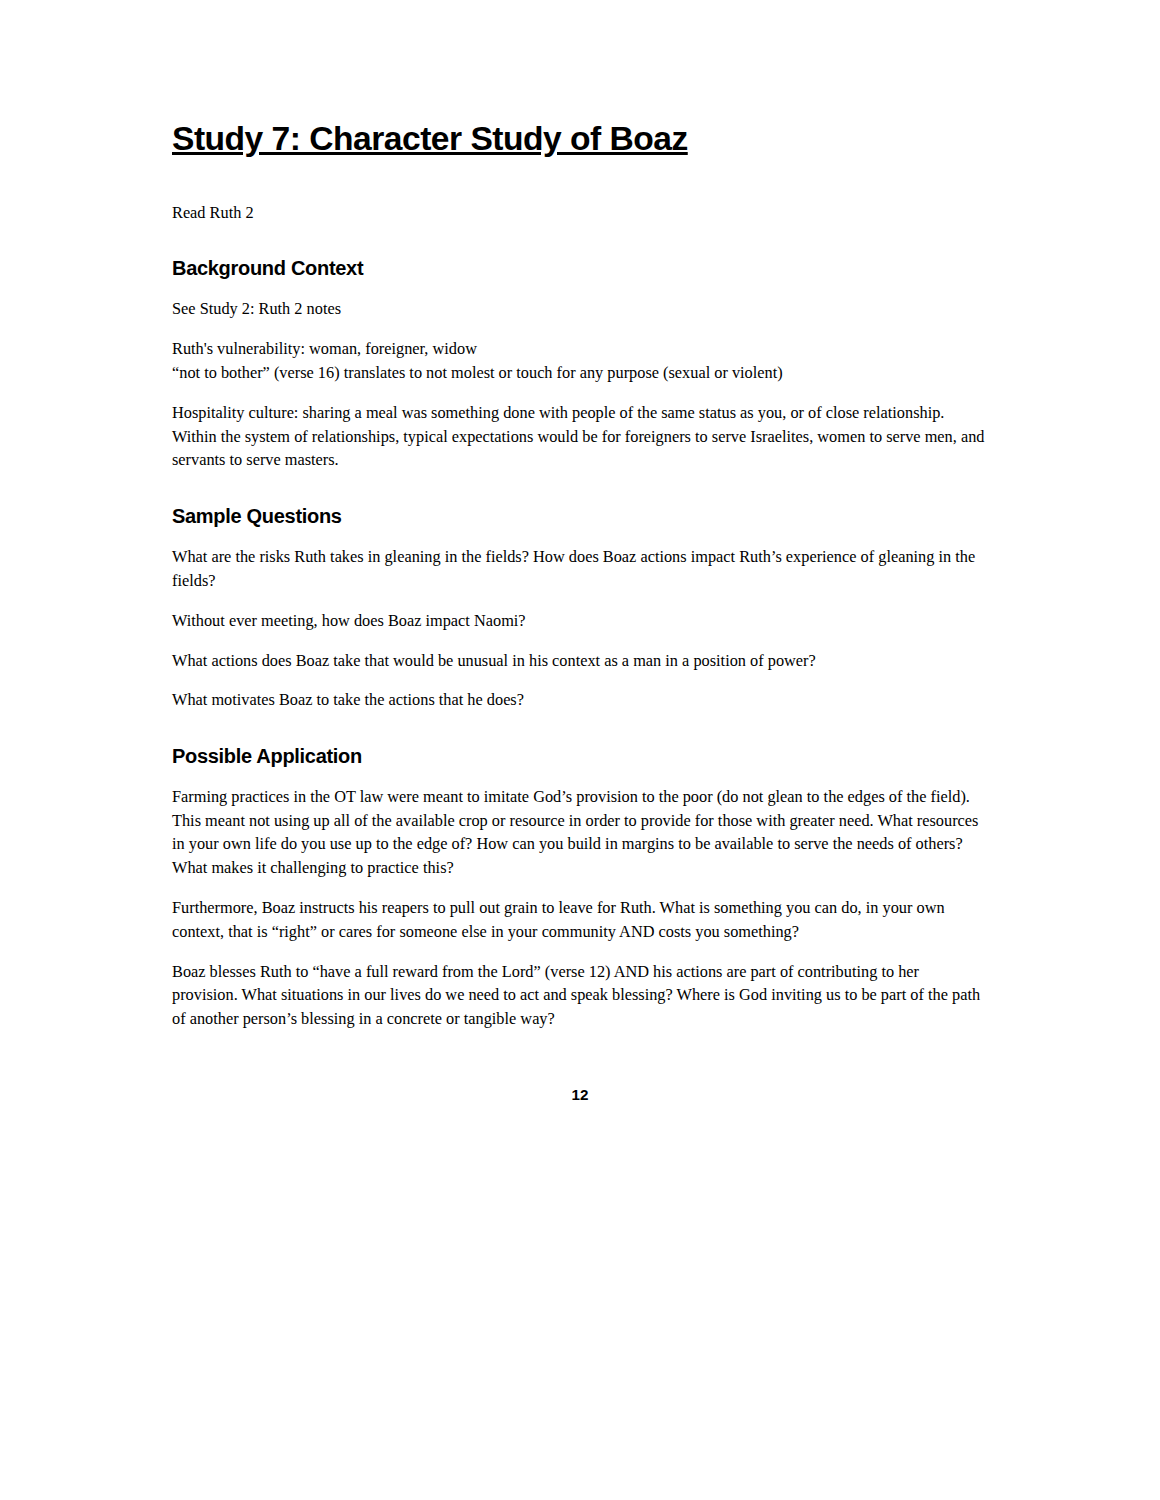Study 7: Character Study of Boaz
Read Ruth 2
Background Context
See Study 2: Ruth 2 notes
Ruth's vulnerability: woman, foreigner, widow
“not to bother” (verse 16) translates to not molest or touch for any purpose (sexual or violent)
Hospitality culture: sharing a meal was something done with people of the same status as you, or of close relationship. Within the system of relationships, typical expectations would be for foreigners to serve Israelites, women to serve men, and servants to serve masters.
Sample Questions
What are the risks Ruth takes in gleaning in the fields? How does Boaz actions impact Ruth’s experience of gleaning in the fields?
Without ever meeting, how does Boaz impact Naomi?
What actions does Boaz take that would be unusual in his context as a man in a position of power?
What motivates Boaz to take the actions that he does?
Possible Application
Farming practices in the OT law were meant to imitate God’s provision to the poor (do not glean to the edges of the field). This meant not using up all of the available crop or resource in order to provide for those with greater need. What resources in your own life do you use up to the edge of? How can you build in margins to be available to serve the needs of others? What makes it challenging to practice this?
Furthermore, Boaz instructs his reapers to pull out grain to leave for Ruth. What is something you can do, in your own context, that is “right” or cares for someone else in your community AND costs you something?
Boaz blesses Ruth to “have a full reward from the Lord” (verse 12) AND his actions are part of contributing to her provision. What situations in our lives do we need to act and speak blessing? Where is God inviting us to be part of the path of another person’s blessing in a concrete or tangible way?
12